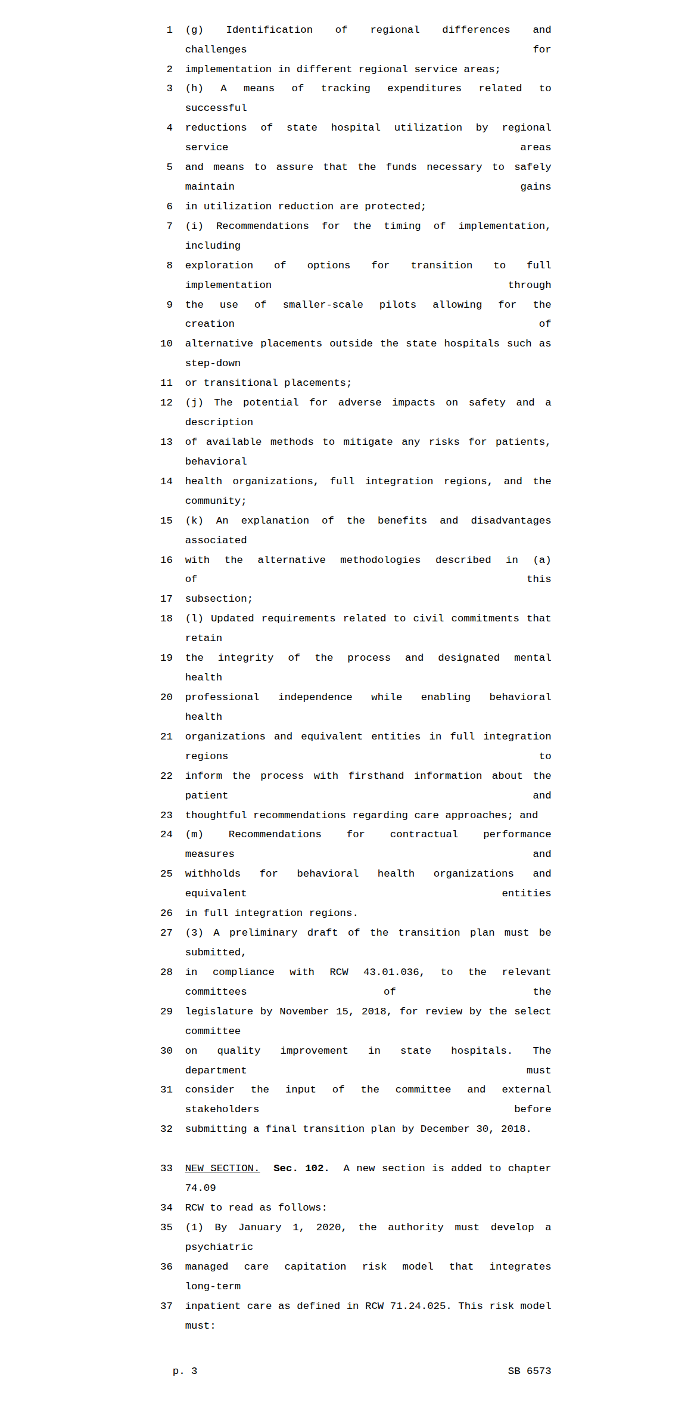1(g) Identification of regional differences and challenges for
2 implementation in different regional service areas;
3(h) A means of tracking expenditures related to successful
4 reductions of state hospital utilization by regional service areas
5 and means to assure that the funds necessary to safely maintain gains
6 in utilization reduction are protected;
7(i) Recommendations for the timing of implementation, including
8 exploration of options for transition to full implementation through
9 the use of smaller-scale pilots allowing for the creation of
10 alternative placements outside the state hospitals such as step-down
11 or transitional placements;
12(j) The potential for adverse impacts on safety and a description
13 of available methods to mitigate any risks for patients, behavioral
14 health organizations, full integration regions, and the community;
15(k) An explanation of the benefits and disadvantages associated
16 with the alternative methodologies described in (a) of this
17 subsection;
18(l) Updated requirements related to civil commitments that retain
19 the integrity of the process and designated mental health
20 professional independence while enabling behavioral health
21 organizations and equivalent entities in full integration regions to
22 inform the process with firsthand information about the patient and
23 thoughtful recommendations regarding care approaches; and
24(m) Recommendations for contractual performance measures and
25 withholds for behavioral health organizations and equivalent entities
26 in full integration regions.
27(3) A preliminary draft of the transition plan must be submitted,
28 in compliance with RCW 43.01.036, to the relevant committees of the
29 legislature by November 15, 2018, for review by the select committee
30 on quality improvement in state hospitals. The department must
31 consider the input of the committee and external stakeholders before
32 submitting a final transition plan by December 30, 2018.
33 NEW SECTION. Sec. 102. A new section is added to chapter 74.09
34 RCW to read as follows:
35(1) By January 1, 2020, the authority must develop a psychiatric
36 managed care capitation risk model that integrates long-term
37 inpatient care as defined in RCW 71.24.025. This risk model must:
p. 3 SB 6573